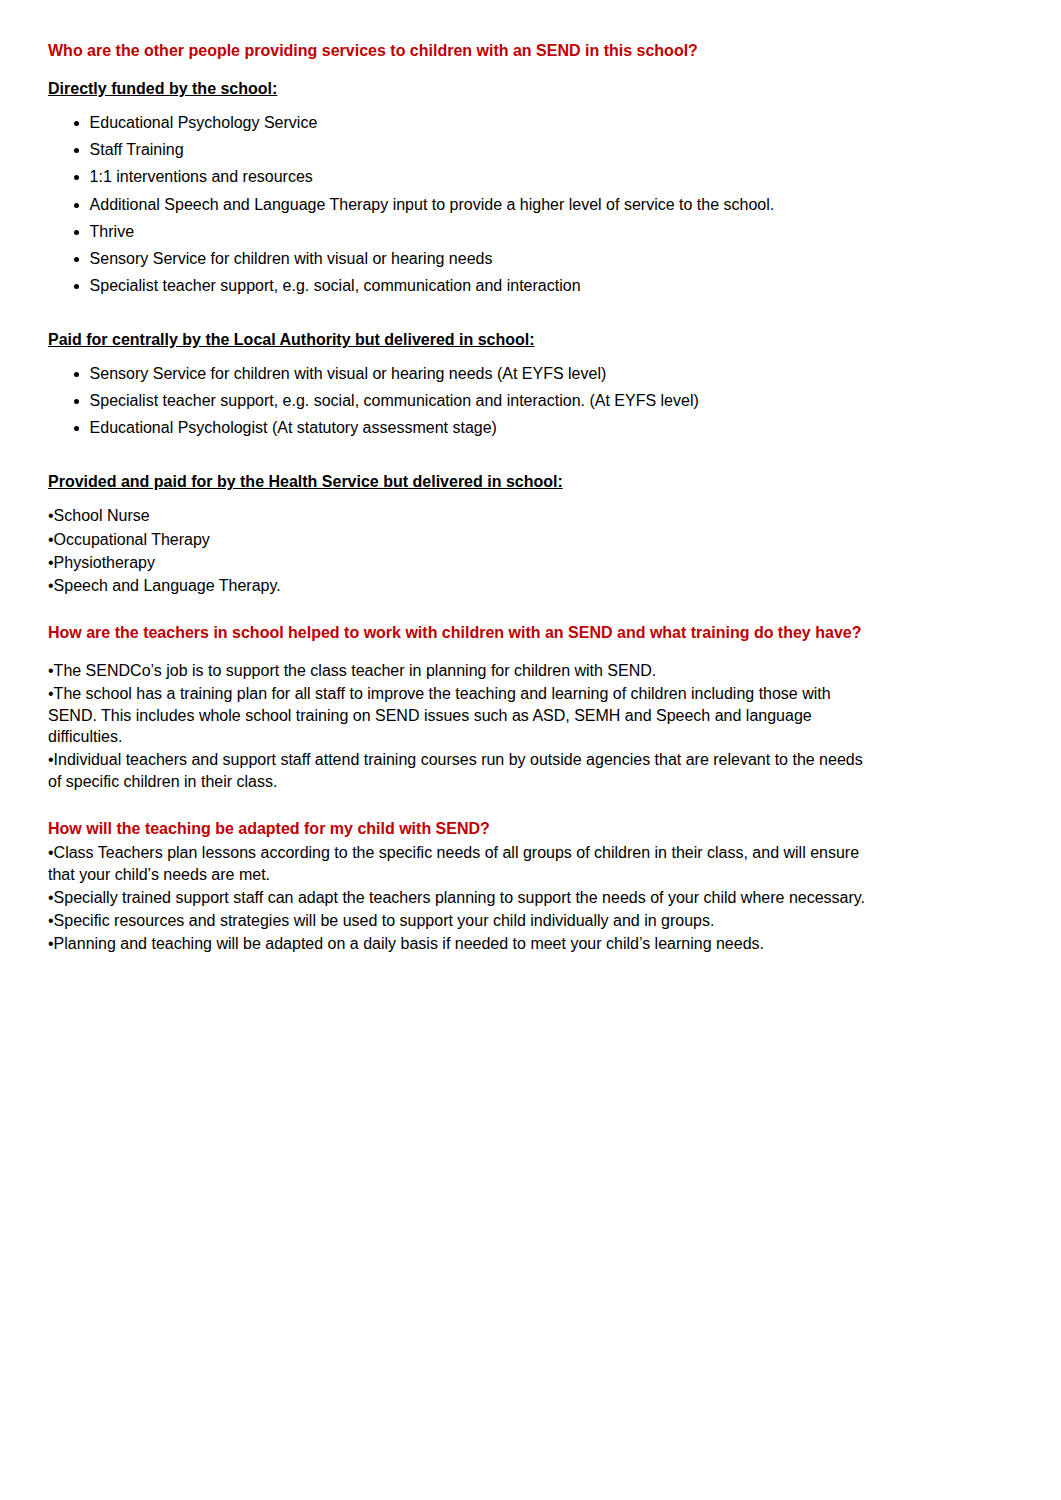Who are the other people providing services to children with an SEND in this school?
Directly funded by the school:
Educational Psychology Service
Staff Training
1:1 interventions and resources
Additional Speech and Language Therapy input to provide a higher level of service to the school.
Thrive
Sensory Service for children with visual or hearing needs
Specialist teacher support, e.g. social, communication and interaction
Paid for centrally by the Local Authority but delivered in school:
Sensory Service for children with visual or hearing needs (At EYFS level)
Specialist teacher support, e.g. social, communication and interaction. (At EYFS level)
Educational Psychologist (At statutory assessment stage)
Provided and paid for by the Health Service but delivered in school:
•School Nurse
•Occupational Therapy
•Physiotherapy
•Speech and Language Therapy.
How are the teachers in school helped to work with children with an SEND and what training do they have?
•The SENDCo’s job is to support the class teacher in planning for children with SEND.
•The school has a training plan for all staff to improve the teaching and learning of children including those with SEND. This includes whole school training on SEND issues such as ASD, SEMH and Speech and language difficulties.
•Individual teachers and support staff attend training courses run by outside agencies that are relevant to the needs of specific children in their class.
How will the teaching be adapted for my child with SEND?
•Class Teachers plan lessons according to the specific needs of all groups of children in their class, and will ensure that your child’s needs are met.
•Specially trained support staff can adapt the teachers planning to support the needs of your child where necessary.
•Specific resources and strategies will be used to support your child individually and in groups.
•Planning and teaching will be adapted on a daily basis if needed to meet your child’s learning needs.